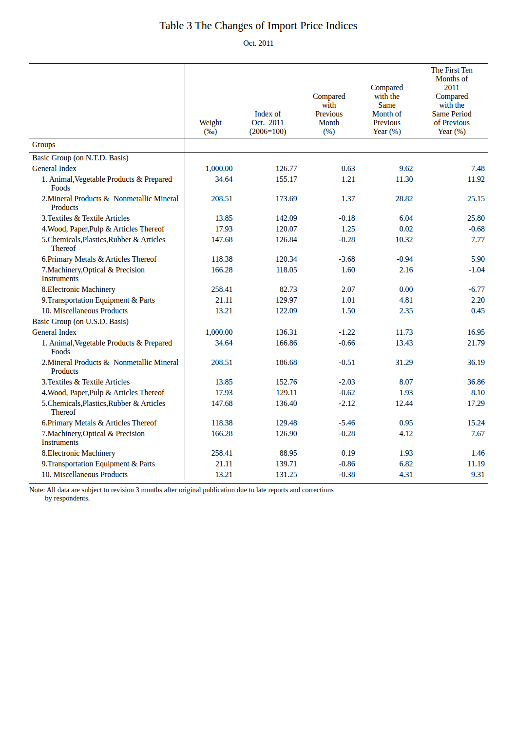Table 3 The Changes of Import Price Indices
Oct. 2011
| | Weight (‰) | Index of Oct. 2011 (2006=100) | Compared with Previous Month (%) | Compared with the Same Month of Previous Year (%) | The First Ten Months of 2011 Compared with the Same Period of Previous Year (%) |
| --- | --- | --- | --- | --- | --- |
| Groups | | | | | |
| Basic Group (on N.T.D. Basis) | | | | | |
| General Index | 1,000.00 | 126.77 | 0.63 | 9.62 | 7.48 |
| 1. Animal,Vegetable Products & Prepared Foods | 34.64 | 155.17 | 1.21 | 11.30 | 11.92 |
| 2.Mineral Products & Nonmetallic Mineral Products | 208.51 | 173.69 | 1.37 | 28.82 | 25.15 |
| 3.Textiles & Textile Articles | 13.85 | 142.09 | -0.18 | 6.04 | 25.80 |
| 4.Wood, Paper,Pulp & Articles Thereof | 17.93 | 120.07 | 1.25 | 0.02 | -0.68 |
| 5.Chemicals,Plastics,Rubber & Articles Thereof | 147.68 | 126.84 | -0.28 | 10.32 | 7.77 |
| 6.Primary Metals & Articles Thereof | 118.38 | 120.34 | -3.68 | -0.94 | 5.90 |
| 7.Machinery,Optical & Precision Instruments | 166.28 | 118.05 | 1.60 | 2.16 | -1.04 |
| 8.Electronic Machinery | 258.41 | 82.73 | 2.07 | 0.00 | -6.77 |
| 9.Transportation Equipment & Parts | 21.11 | 129.97 | 1.01 | 4.81 | 2.20 |
| 10. Miscellaneous Products | 13.21 | 122.09 | 1.50 | 2.35 | 0.45 |
| Basic Group (on U.S.D. Basis) | | | | | |
| General Index | 1,000.00 | 136.31 | -1.22 | 11.73 | 16.95 |
| 1. Animal,Vegetable Products & Prepared Foods | 34.64 | 166.86 | -0.66 | 13.43 | 21.79 |
| 2.Mineral Products & Nonmetallic Mineral Products | 208.51 | 186.68 | -0.51 | 31.29 | 36.19 |
| 3.Textiles & Textile Articles | 13.85 | 152.76 | -2.03 | 8.07 | 36.86 |
| 4.Wood, Paper,Pulp & Articles Thereof | 17.93 | 129.11 | -0.62 | 1.93 | 8.10 |
| 5.Chemicals,Plastics,Rubber & Articles Thereof | 147.68 | 136.40 | -2.12 | 12.44 | 17.29 |
| 6.Primary Metals & Articles Thereof | 118.38 | 129.48 | -5.46 | 0.95 | 15.24 |
| 7.Machinery,Optical & Precision Instruments | 166.28 | 126.90 | -0.28 | 4.12 | 7.67 |
| 8.Electronic Machinery | 258.41 | 88.95 | 0.19 | 1.93 | 1.46 |
| 9.Transportation Equipment & Parts | 21.11 | 139.71 | -0.86 | 6.82 | 11.19 |
| 10. Miscellaneous Products | 13.21 | 131.25 | -0.38 | 4.31 | 9.31 |
Note: All data are subject to revision 3 months after original publication due to late reports and corrections by respondents.